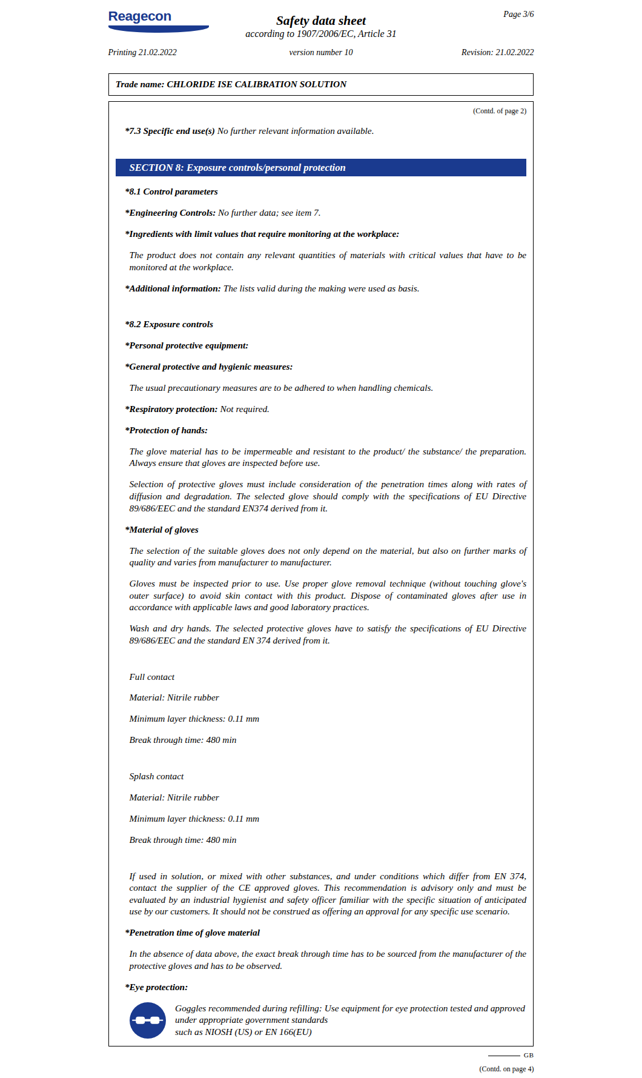Reagecon
Page 3/6
Safety data sheet
according to 1907/2006/EC, Article 31
Printing 21.02.2022
version number 10
Revision: 21.02.2022
Trade name: CHLORIDE ISE CALIBRATION SOLUTION
(Contd. of page 2)
*7.3 Specific end use(s) No further relevant information available.
SECTION 8: Exposure controls/personal protection
*8.1 Control parameters
*Engineering Controls: No further data; see item 7.
*Ingredients with limit values that require monitoring at the workplace:
The product does not contain any relevant quantities of materials with critical values that have to be monitored at the workplace.
*Additional information: The lists valid during the making were used as basis.
*8.2 Exposure controls
*Personal protective equipment:
*General protective and hygienic measures:
The usual precautionary measures are to be adhered to when handling chemicals.
*Respiratory protection: Not required.
*Protection of hands:
The glove material has to be impermeable and resistant to the product/ the substance/ the preparation. Always ensure that gloves are inspected before use.
Selection of protective gloves must include consideration of the penetration times along with rates of diffusion and degradation. The selected glove should comply with the specifications of EU Directive 89/686/EEC and the standard EN374 derived from it.
*Material of gloves
The selection of the suitable gloves does not only depend on the material, but also on further marks of quality and varies from manufacturer to manufacturer.
Gloves must be inspected prior to use. Use proper glove removal technique (without touching glove's outer surface) to avoid skin contact with this product. Dispose of contaminated gloves after use in accordance with applicable laws and good laboratory practices.
Wash and dry hands. The selected protective gloves have to satisfy the specifications of EU Directive 89/686/EEC and the standard EN 374 derived from it.
Full contact
Material: Nitrile rubber
Minimum layer thickness: 0.11 mm
Break through time: 480 min
Splash contact
Material: Nitrile rubber
Minimum layer thickness: 0.11 mm
Break through time: 480 min
If used in solution, or mixed with other substances, and under conditions which differ from EN 374, contact the supplier of the CE approved gloves. This recommendation is advisory only and must be evaluated by an industrial hygienist and safety officer familiar with the specific situation of anticipated use by our customers. It should not be construed as offering an approval for any specific use scenario.
*Penetration time of glove material
In the absence of data above, the exact break through time has to be sourced from the manufacturer of the protective gloves and has to be observed.
*Eye protection:
Goggles recommended during refilling: Use equipment for eye protection tested and approved under appropriate government standards
such as NIOSH (US) or EN 166(EU)
GB
(Contd. on page 4)